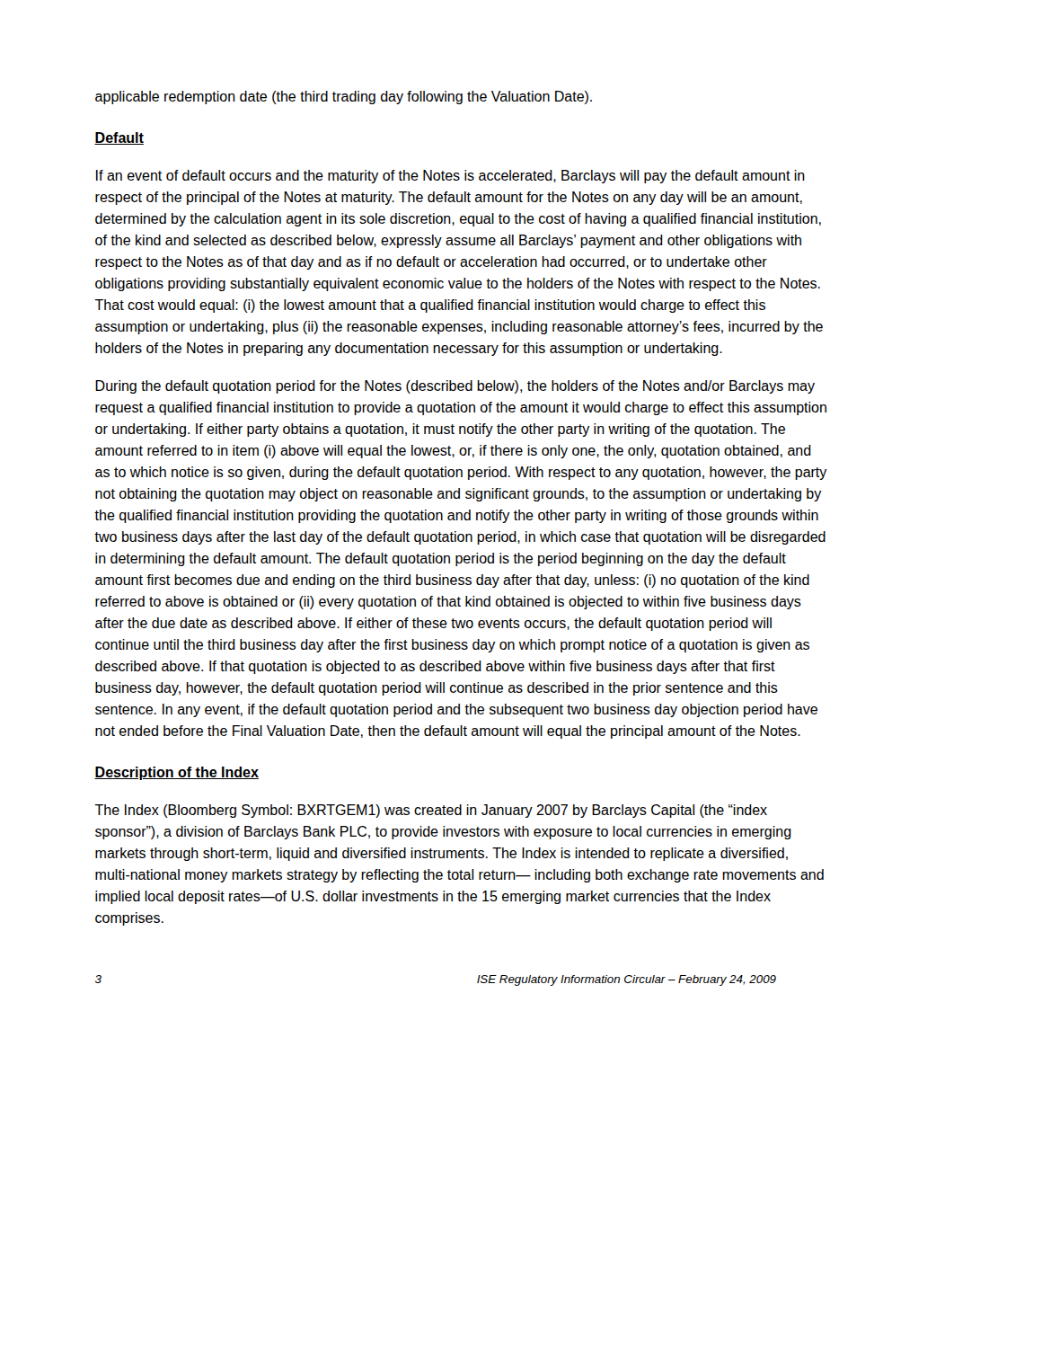applicable redemption date (the third trading day following the Valuation Date).
Default
If an event of default occurs and the maturity of the Notes is accelerated, Barclays will pay the default amount in respect of the principal of the Notes at maturity. The default amount for the Notes on any day will be an amount, determined by the calculation agent in its sole discretion, equal to the cost of having a qualified financial institution, of the kind and selected as described below, expressly assume all Barclays’ payment and other obligations with respect to the Notes as of that day and as if no default or acceleration had occurred, or to undertake other obligations providing substantially equivalent economic value to the holders of the Notes with respect to the Notes. That cost would equal: (i) the lowest amount that a qualified financial institution would charge to effect this assumption or undertaking, plus (ii) the reasonable expenses, including reasonable attorney’s fees, incurred by the holders of the Notes in preparing any documentation necessary for this assumption or undertaking.
During the default quotation period for the Notes (described below), the holders of the Notes and/or Barclays may request a qualified financial institution to provide a quotation of the amount it would charge to effect this assumption or undertaking. If either party obtains a quotation, it must notify the other party in writing of the quotation. The amount referred to in item (i) above will equal the lowest, or, if there is only one, the only, quotation obtained, and as to which notice is so given, during the default quotation period. With respect to any quotation, however, the party not obtaining the quotation may object on reasonable and significant grounds, to the assumption or undertaking by the qualified financial institution providing the quotation and notify the other party in writing of those grounds within two business days after the last day of the default quotation period, in which case that quotation will be disregarded in determining the default amount. The default quotation period is the period beginning on the day the default amount first becomes due and ending on the third business day after that day, unless: (i) no quotation of the kind referred to above is obtained or (ii) every quotation of that kind obtained is objected to within five business days after the due date as described above. If either of these two events occurs, the default quotation period will continue until the third business day after the first business day on which prompt notice of a quotation is given as described above. If that quotation is objected to as described above within five business days after that first business day, however, the default quotation period will continue as described in the prior sentence and this sentence. In any event, if the default quotation period and the subsequent two business day objection period have not ended before the Final Valuation Date, then the default amount will equal the principal amount of the Notes.
Description of the Index
The Index (Bloomberg Symbol: BXRTGEM1) was created in January 2007 by Barclays Capital (the “index sponsor”), a division of Barclays Bank PLC, to provide investors with exposure to local currencies in emerging markets through short-term, liquid and diversified instruments. The Index is intended to replicate a diversified, multi-national money markets strategy by reflecting the total return— including both exchange rate movements and implied local deposit rates—of U.S. dollar investments in the 15 emerging market currencies that the Index comprises.
3 ISE Regulatory Information Circular – February 24, 2009